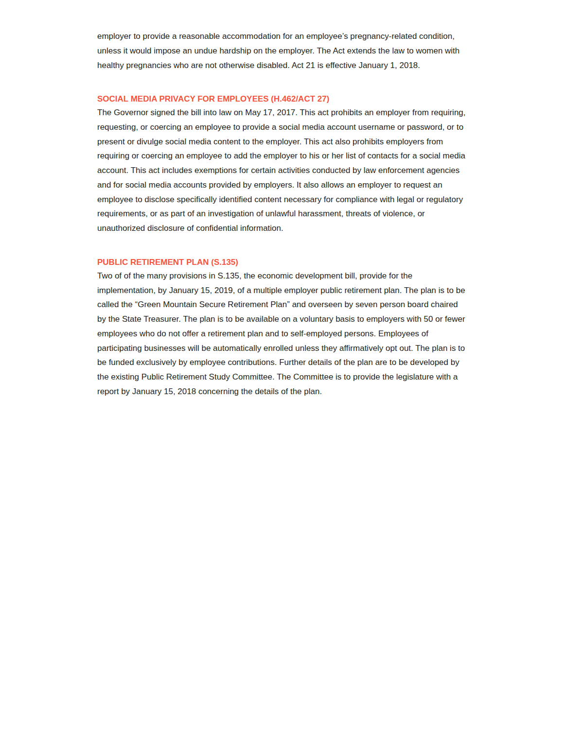employer to provide a reasonable accommodation for an employee’s pregnancy-related condition, unless it would impose an undue hardship on the employer. The Act extends the law to women with healthy pregnancies who are not otherwise disabled. Act 21 is effective January 1, 2018.
Social Media Privacy for Employees (H.462/Act 27)
The Governor signed the bill into law on May 17, 2017. This act prohibits an employer from requiring, requesting, or coercing an employee to provide a social media account username or password, or to present or divulge social media content to the employer. This act also prohibits employers from requiring or coercing an employee to add the employer to his or her list of contacts for a social media account. This act includes exemptions for certain activities conducted by law enforcement agencies and for social media accounts provided by employers. It also allows an employer to request an employee to disclose specifically identified content necessary for compliance with legal or regulatory requirements, or as part of an investigation of unlawful harassment, threats of violence, or unauthorized disclosure of confidential information.
Public Retirement Plan (S.135)
Two of of the many provisions in S.135, the economic development bill, provide for the implementation, by January 15, 2019, of a multiple employer public retirement plan. The plan is to be called the “Green Mountain Secure Retirement Plan” and overseen by seven person board chaired by the State Treasurer. The plan is to be available on a voluntary basis to employers with 50 or fewer employees who do not offer a retirement plan and to self-employed persons. Employees of participating businesses will be automatically enrolled unless they affirmatively opt out. The plan is to be funded exclusively by employee contributions. Further details of the plan are to be developed by the existing Public Retirement Study Committee. The Committee is to provide the legislature with a report by January 15, 2018 concerning the details of the plan.